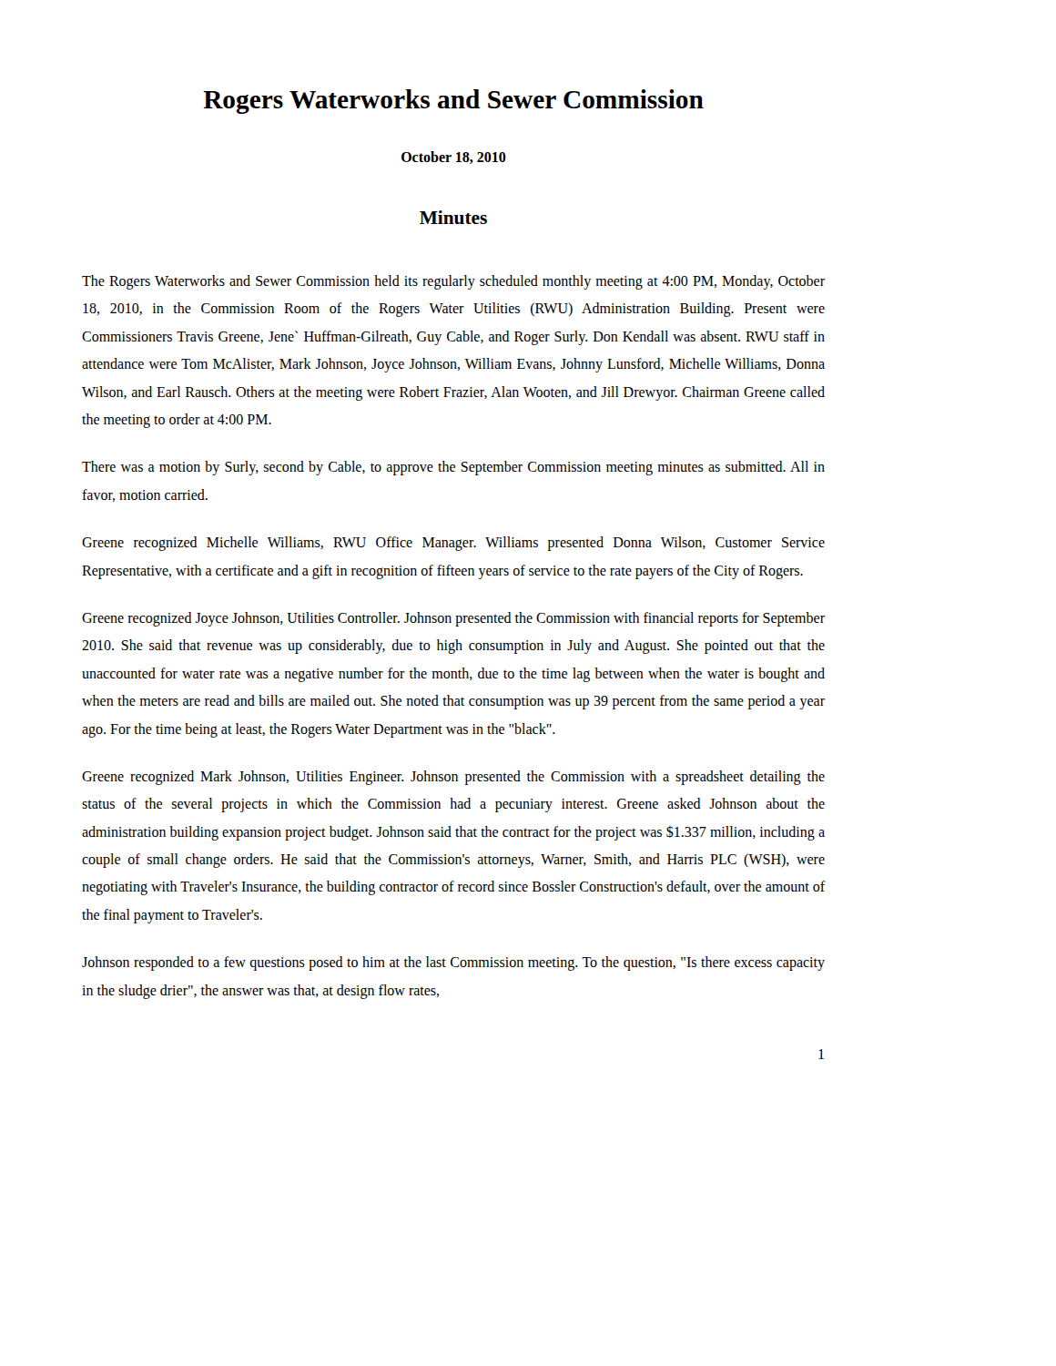Rogers Waterworks and Sewer Commission
October 18, 2010
Minutes
The Rogers Waterworks and Sewer Commission held its regularly scheduled monthly meeting at 4:00 PM, Monday, October 18, 2010, in the Commission Room of the Rogers Water Utilities (RWU) Administration Building. Present were Commissioners Travis Greene, Jene` Huffman-Gilreath, Guy Cable, and Roger Surly. Don Kendall was absent. RWU staff in attendance were Tom McAlister, Mark Johnson, Joyce Johnson, William Evans, Johnny Lunsford, Michelle Williams, Donna Wilson, and Earl Rausch. Others at the meeting were Robert Frazier, Alan Wooten, and Jill Drewyor. Chairman Greene called the meeting to order at 4:00 PM.
There was a motion by Surly, second by Cable, to approve the September Commission meeting minutes as submitted. All in favor, motion carried.
Greene recognized Michelle Williams, RWU Office Manager. Williams presented Donna Wilson, Customer Service Representative, with a certificate and a gift in recognition of fifteen years of service to the rate payers of the City of Rogers.
Greene recognized Joyce Johnson, Utilities Controller. Johnson presented the Commission with financial reports for September 2010. She said that revenue was up considerably, due to high consumption in July and August. She pointed out that the unaccounted for water rate was a negative number for the month, due to the time lag between when the water is bought and when the meters are read and bills are mailed out. She noted that consumption was up 39 percent from the same period a year ago. For the time being at least, the Rogers Water Department was in the "black".
Greene recognized Mark Johnson, Utilities Engineer. Johnson presented the Commission with a spreadsheet detailing the status of the several projects in which the Commission had a pecuniary interest. Greene asked Johnson about the administration building expansion project budget. Johnson said that the contract for the project was $1.337 million, including a couple of small change orders. He said that the Commission's attorneys, Warner, Smith, and Harris PLC (WSH), were negotiating with Traveler's Insurance, the building contractor of record since Bossler Construction's default, over the amount of the final payment to Traveler's.
Johnson responded to a few questions posed to him at the last Commission meeting. To the question, "Is there excess capacity in the sludge drier", the answer was that, at design flow rates,
1